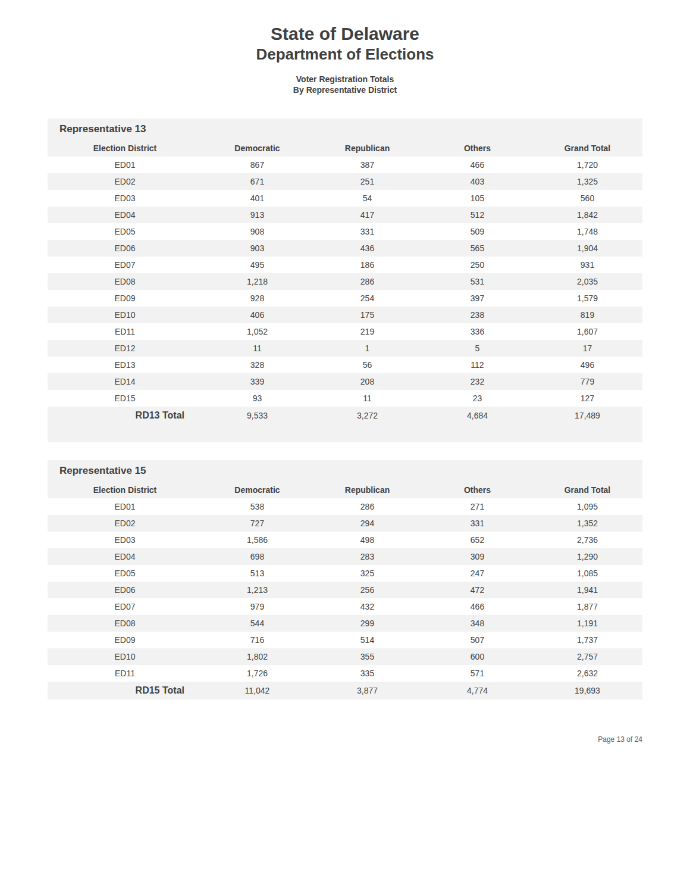State of Delaware
Department of Elections
Voter Registration Totals
By Representative District
Representative 13
| Election District | Democratic | Republican | Others | Grand Total |
| --- | --- | --- | --- | --- |
| ED01 | 867 | 387 | 466 | 1,720 |
| ED02 | 671 | 251 | 403 | 1,325 |
| ED03 | 401 | 54 | 105 | 560 |
| ED04 | 913 | 417 | 512 | 1,842 |
| ED05 | 908 | 331 | 509 | 1,748 |
| ED06 | 903 | 436 | 565 | 1,904 |
| ED07 | 495 | 186 | 250 | 931 |
| ED08 | 1,218 | 286 | 531 | 2,035 |
| ED09 | 928 | 254 | 397 | 1,579 |
| ED10 | 406 | 175 | 238 | 819 |
| ED11 | 1,052 | 219 | 336 | 1,607 |
| ED12 | 11 | 1 | 5 | 17 |
| ED13 | 328 | 56 | 112 | 496 |
| ED14 | 339 | 208 | 232 | 779 |
| ED15 | 93 | 11 | 23 | 127 |
| RD13 Total | 9,533 | 3,272 | 4,684 | 17,489 |
Representative 15
| Election District | Democratic | Republican | Others | Grand Total |
| --- | --- | --- | --- | --- |
| ED01 | 538 | 286 | 271 | 1,095 |
| ED02 | 727 | 294 | 331 | 1,352 |
| ED03 | 1,586 | 498 | 652 | 2,736 |
| ED04 | 698 | 283 | 309 | 1,290 |
| ED05 | 513 | 325 | 247 | 1,085 |
| ED06 | 1,213 | 256 | 472 | 1,941 |
| ED07 | 979 | 432 | 466 | 1,877 |
| ED08 | 544 | 299 | 348 | 1,191 |
| ED09 | 716 | 514 | 507 | 1,737 |
| ED10 | 1,802 | 355 | 600 | 2,757 |
| ED11 | 1,726 | 335 | 571 | 2,632 |
| RD15 Total | 11,042 | 3,877 | 4,774 | 19,693 |
Page 13 of 24